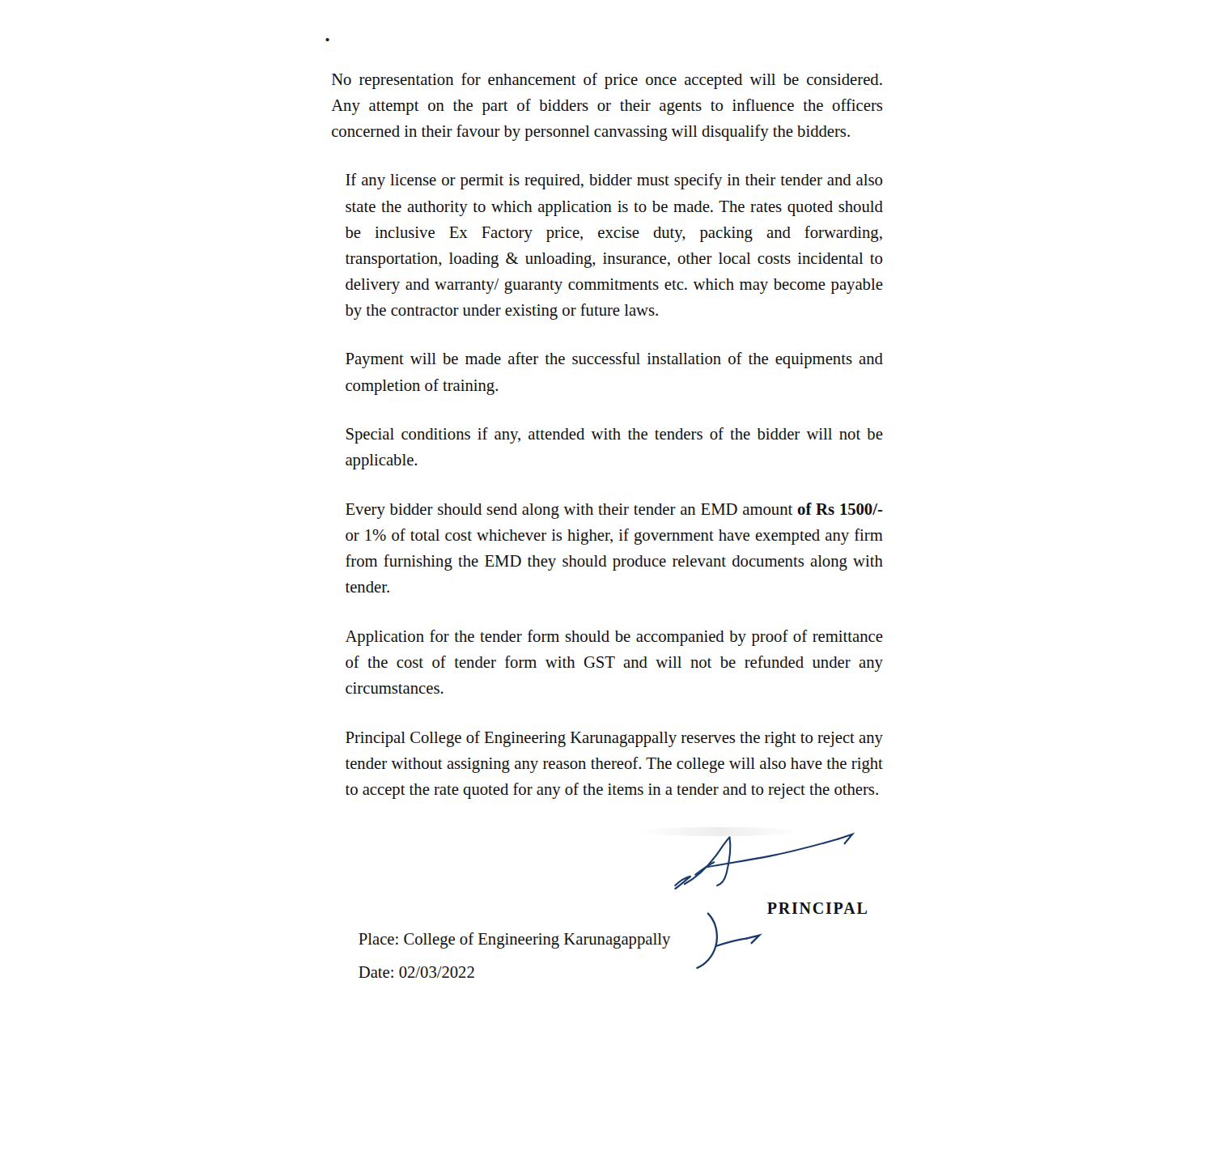•
No representation for enhancement of price once accepted will be considered. Any attempt on the part of bidders or their agents to influence the officers concerned in their favour by personnel canvassing will disqualify the bidders.
If any license or permit is required, bidder must specify in their tender and also state the authority to which application is to be made. The rates quoted should be inclusive Ex Factory price, excise duty, packing and forwarding, transportation, loading & unloading, insurance, other local costs incidental to delivery and warranty/ guaranty commitments etc. which may become payable by the contractor under existing or future laws.
Payment will be made after the successful installation of the equipments and completion of training.
Special conditions if any, attended with the tenders of the bidder will not be applicable.
Every bidder should send along with their tender an EMD amount of Rs 1500/- or 1% of total cost whichever is higher, if government have exempted any firm from furnishing the EMD they should produce relevant documents along with tender.
Application for the tender form should be accompanied by proof of remittance of the cost of tender form with GST and will not be refunded under any circumstances.
Principal College of Engineering Karunagappally reserves the right to reject any tender without assigning any reason thereof. The college will also have the right to accept the rate quoted for any of the items in a tender and to reject the others.
PRINCIPAL
Place: College of Engineering Karunagappally
Date: 02/03/2022